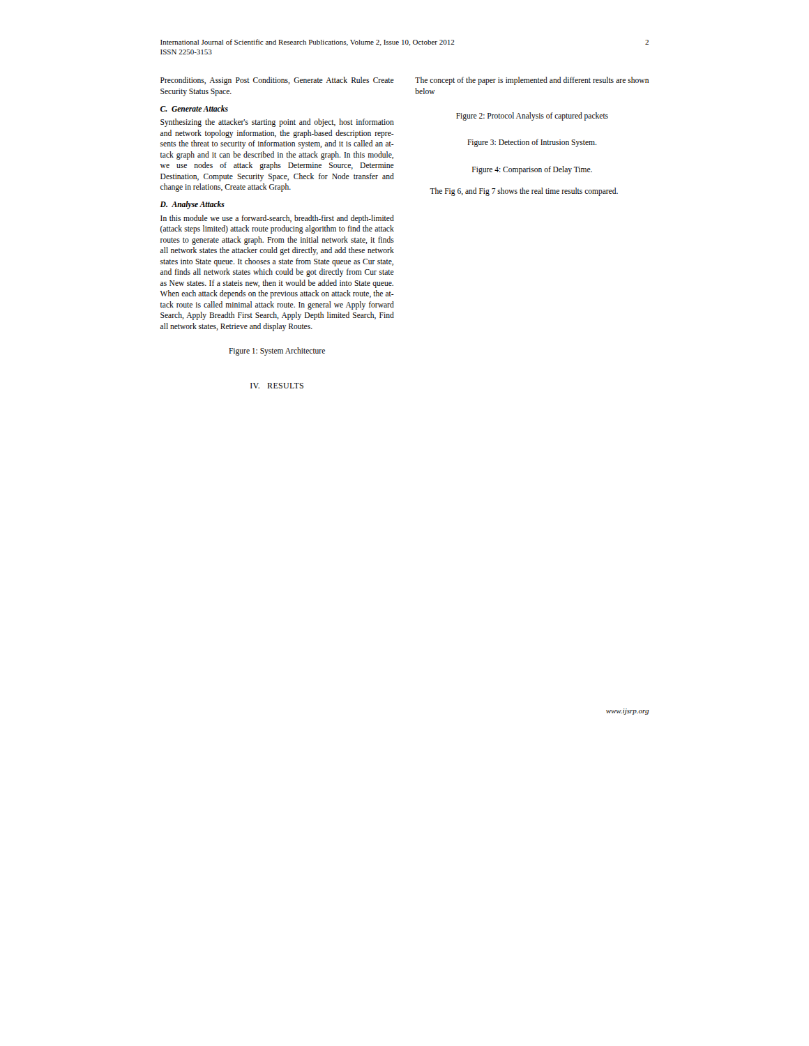International Journal of Scientific and Research Publications, Volume 2, Issue 10, October 2012
ISSN 2250-3153 2
Preconditions, Assign Post Conditions, Generate Attack Rules Create Security Status Space.
C. Generate Attacks
Synthesizing the attacker's starting point and object, host information and network topology information, the graph-based description represents the threat to security of information system, and it is called an attack graph and it can be described in the attack graph. In this module, we use nodes of attack graphs Determine Source, Determine Destination, Compute Security Space, Check for Node transfer and change in relations, Create attack Graph.
D. Analyse Attacks
In this module we use a forward-search, breadth-first and depth-limited (attack steps limited) attack route producing algorithm to find the attack routes to generate attack graph. From the initial network state, it finds all network states the attacker could get directly, and add these network states into State queue. It chooses a state from State queue as Cur state, and finds all network states which could be got directly from Cur state as New states. If a stateis new, then it would be added into State queue. When each attack depends on the previous attack on attack route, the attack route is called minimal attack route. In general we Apply forward Search, Apply Breadth First Search, Apply Depth limited Search, Find all network states, Retrieve and display Routes.
Figure 1: System Architecture
IV. RESULTS
The concept of the paper is implemented and different results are shown below
Figure 2: Protocol Analysis of captured packets
Figure 3: Detection of Intrusion System.
Figure 4: Comparison of Delay Time.
The Fig 6, and Fig 7 shows the real time results compared.
www.ijsrp.org